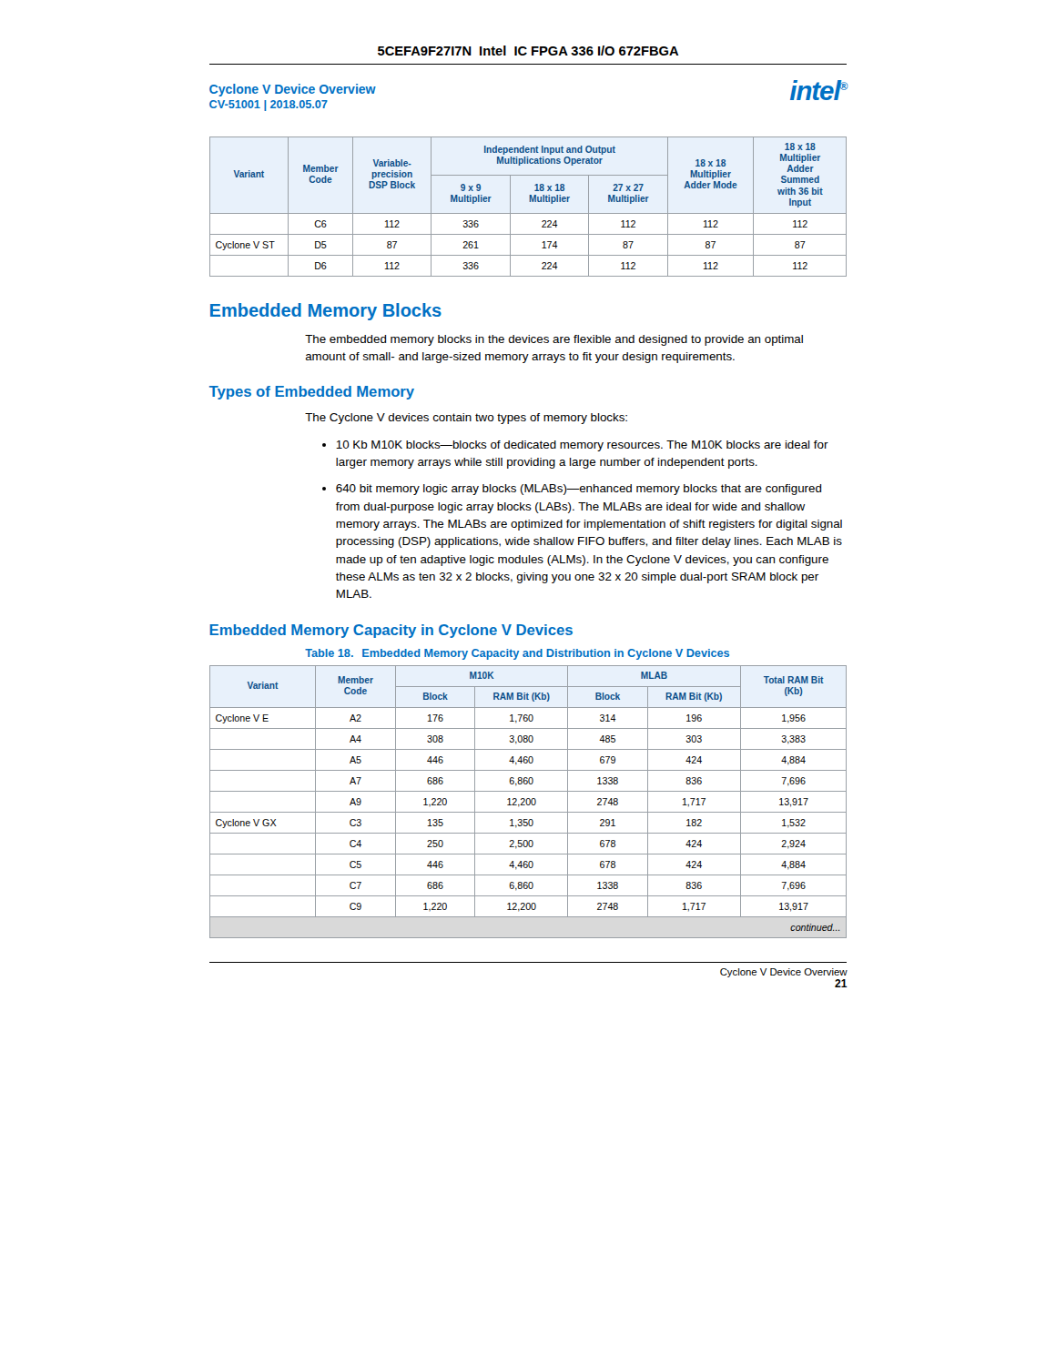5CEFA9F27I7N Intel IC FPGA 336 I/O 672FBGA
Cyclone V Device Overview
CV-51001 | 2018.05.07
intel®
| Variant | Member Code | Variable- precision DSP Block | Independent Input and Output Multiplications Operator | 18 x 18 Multiplier Adder Mode | 18 x 18 Multiplier Adder Summed with 36 bit Input |
| --- | --- | --- | --- | --- | --- |
| 9 x 9 Multiplier | 18 x 18 Multiplier | 27 x 27 Multiplier |
| | C6 | 112 | 336 | 224 | 112 | 112 | 112 |
| Cyclone V ST | D5 | 87 | 261 | 174 | 87 | 87 | 87 |
| | D6 | 112 | 336 | 224 | 112 | 112 | 112 |
Embedded Memory Blocks
The embedded memory blocks in the devices are flexible and designed to provide an optimal amount of small- and large-sized memory arrays to fit your design requirements.
Types of Embedded Memory
The Cyclone V devices contain two types of memory blocks:
10 Kb M10K blocks—blocks of dedicated memory resources. The M10K blocks are ideal for larger memory arrays while still providing a large number of independent ports.
640 bit memory logic array blocks (MLABs)—enhanced memory blocks that are configured from dual-purpose logic array blocks (LABs). The MLABs are ideal for wide and shallow memory arrays. The MLABs are optimized for implementation of shift registers for digital signal processing (DSP) applications, wide shallow FIFO buffers, and filter delay lines. Each MLAB is made up of ten adaptive logic modules (ALMs). In the Cyclone V devices, you can configure these ALMs as ten 32 x 2 blocks, giving you one 32 x 20 simple dual-port SRAM block per MLAB.
Embedded Memory Capacity in Cyclone V Devices
Table 18. Embedded Memory Capacity and Distribution in Cyclone V Devices
| Variant | Member Code | M10K | MLAB | Total RAM Bit (Kb) |
| --- | --- | --- | --- | --- |
| Block | RAM Bit (Kb) | Block | RAM Bit (Kb) |
| Cyclone V E | A2 | 176 | 1,760 | 314 | 196 | 1,956 |
| | A4 | 308 | 3,080 | 485 | 303 | 3,383 |
| | A5 | 446 | 4,460 | 679 | 424 | 4,884 |
| | A7 | 686 | 6,860 | 1338 | 836 | 7,696 |
| | A9 | 1,220 | 12,200 | 2748 | 1,717 | 13,917 |
| Cyclone V GX | C3 | 135 | 1,350 | 291 | 182 | 1,532 |
| | C4 | 250 | 2,500 | 678 | 424 | 2,924 |
| | C5 | 446 | 4,460 | 678 | 424 | 4,884 |
| | C7 | 686 | 6,860 | 1338 | 836 | 7,696 |
| | C9 | 1,220 | 12,200 | 2748 | 1,717 | 13,917 |
| continued... |
Cyclone V Device Overview
21